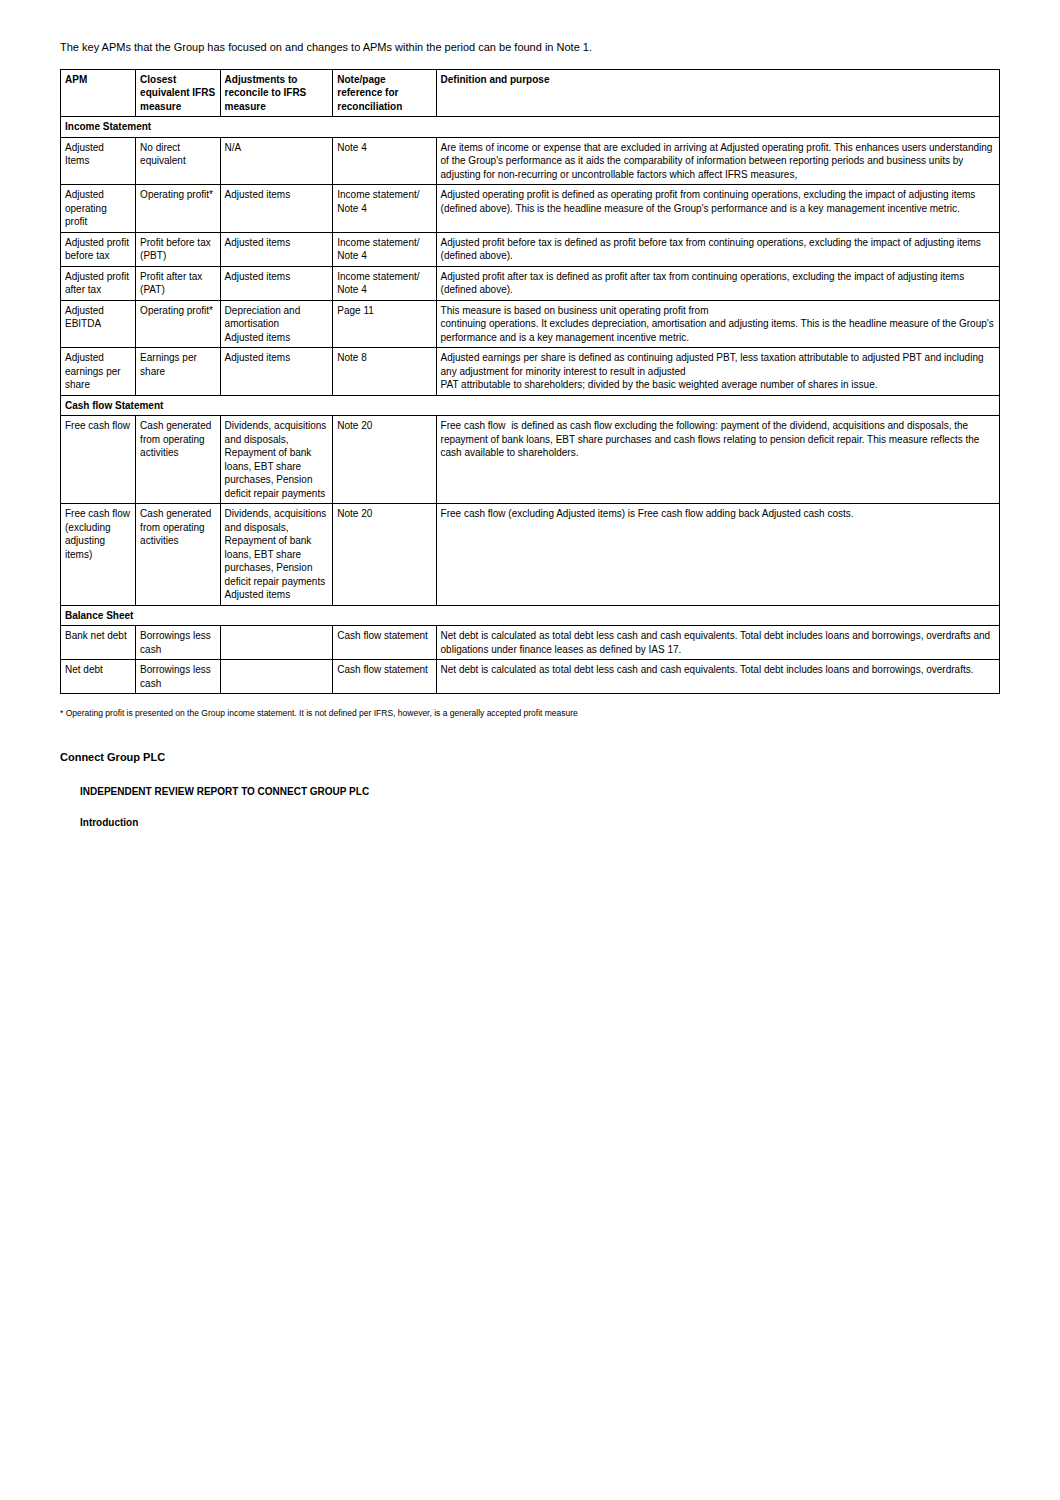The key APMs that the Group has focused on and changes to APMs within the period can be found in Note 1.
| APM | Closest equivalent IFRS measure | Adjustments to reconcile to IFRS measure | Note/page reference for reconciliation | Definition and purpose |
| --- | --- | --- | --- | --- |
| Income Statement |
| Adjusted Items | No direct equivalent | N/A | Note 4 | Are items of income or expense that are excluded in arriving at Adjusted operating profit. This enhances users understanding of the Group's performance as it aids the comparability of information between reporting periods and business units by adjusting for non-recurring or uncontrollable factors which affect IFRS measures, |
| Adjusted operating profit | Operating profit* | Adjusted items | Income statement/ Note 4 | Adjusted operating profit is defined as operating profit from continuing operations, excluding the impact of adjusting items (defined above). This is the headline measure of the Group's performance and is a key management incentive metric. |
| Adjusted profit before tax | Profit before tax (PBT) | Adjusted items | Income statement/ Note 4 | Adjusted profit before tax is defined as profit before tax from continuing operations, excluding the impact of adjusting items (defined above). |
| Adjusted profit after tax | Profit after tax (PAT) | Adjusted items | Income statement/ Note 4 | Adjusted profit after tax is defined as profit after tax from continuing operations, excluding the impact of adjusting items (defined above). |
| Adjusted EBITDA | Operating profit* | Depreciation and amortisation Adjusted items | Page 11 | This measure is based on business unit operating profit from continuing operations. It excludes depreciation, amortisation and adjusting items. This is the headline measure of the Group's performance and is a key management incentive metric. |
| Adjusted earnings per share | Earnings per share | Adjusted items | Note 8 | Adjusted earnings per share is defined as continuing adjusted PBT, less taxation attributable to adjusted PBT and including any adjustment for minority interest to result in adjusted PAT attributable to shareholders; divided by the basic weighted average number of shares in issue. |
| Cash flow Statement |
| Free cash flow | Cash generated from operating activities | Dividends, acquisitions and disposals, Repayment of bank loans, EBT share purchases, Pension deficit repair payments | Note 20 | Free cash flow is defined as cash flow excluding the following: payment of the dividend, acquisitions and disposals, the repayment of bank loans, EBT share purchases and cash flows relating to pension deficit repair. This measure reflects the cash available to shareholders. |
| Free cash flow (excluding adjusting items) | Cash generated from operating activities | Dividends, acquisitions and disposals, Repayment of bank loans, EBT share purchases, Pension deficit repair payments Adjusted items | Note 20 | Free cash flow (excluding Adjusted items) is Free cash flow adding back Adjusted cash costs. |
| Balance Sheet |
| Bank net debt | Borrowings less cash | | Cash flow statement | Net debt is calculated as total debt less cash and cash equivalents. Total debt includes loans and borrowings, overdrafts and obligations under finance leases as defined by IAS 17. |
| Net debt | Borrowings less cash | | Cash flow statement | Net debt is calculated as total debt less cash and cash equivalents. Total debt includes loans and borrowings, overdrafts. |
* Operating profit is presented on the Group income statement. It is not defined per IFRS, however, is a generally accepted profit measure
Connect Group PLC
INDEPENDENT REVIEW REPORT TO CONNECT GROUP PLC
Introduction